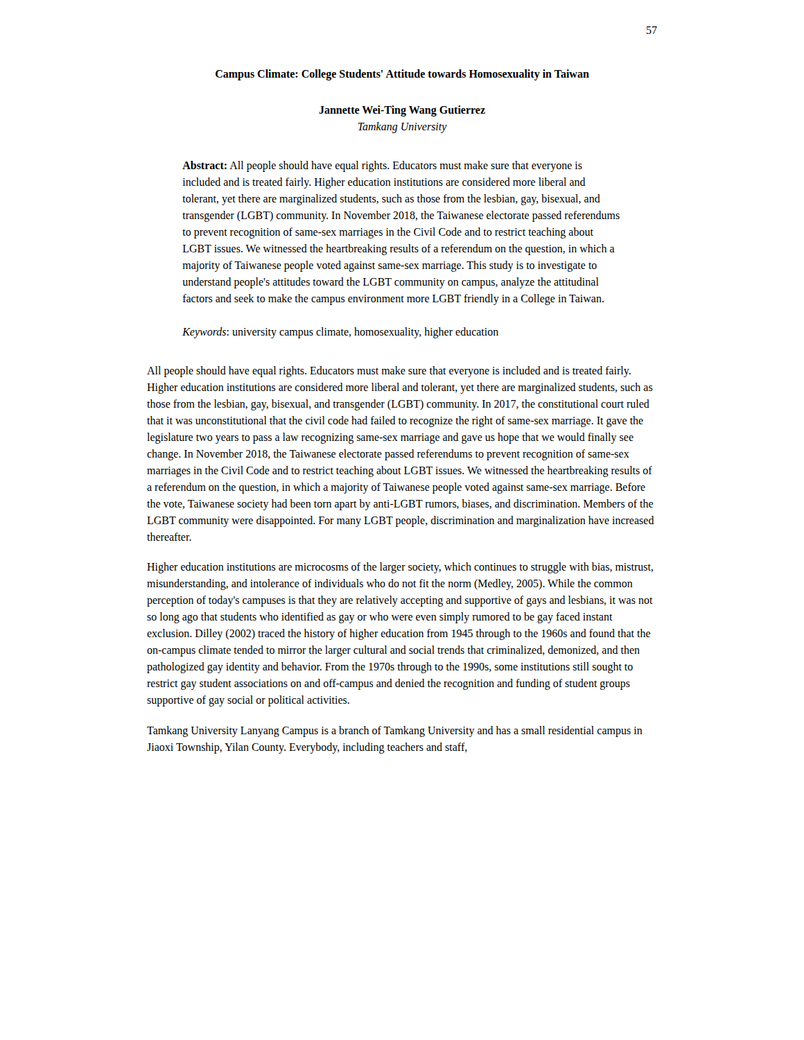57
Campus Climate: College Students' Attitude towards Homosexuality in Taiwan
Jannette Wei-Ting Wang Gutierrez
Tamkang University
Abstract: All people should have equal rights. Educators must make sure that everyone is included and is treated fairly. Higher education institutions are considered more liberal and tolerant, yet there are marginalized students, such as those from the lesbian, gay, bisexual, and transgender (LGBT) community. In November 2018, the Taiwanese electorate passed referendums to prevent recognition of same-sex marriages in the Civil Code and to restrict teaching about LGBT issues. We witnessed the heartbreaking results of a referendum on the question, in which a majority of Taiwanese people voted against same-sex marriage. This study is to investigate to understand people's attitudes toward the LGBT community on campus, analyze the attitudinal factors and seek to make the campus environment more LGBT friendly in a College in Taiwan.
Keywords: university campus climate, homosexuality, higher education
All people should have equal rights. Educators must make sure that everyone is included and is treated fairly. Higher education institutions are considered more liberal and tolerant, yet there are marginalized students, such as those from the lesbian, gay, bisexual, and transgender (LGBT) community. In 2017, the constitutional court ruled that it was unconstitutional that the civil code had failed to recognize the right of same-sex marriage. It gave the legislature two years to pass a law recognizing same-sex marriage and gave us hope that we would finally see change. In November 2018, the Taiwanese electorate passed referendums to prevent recognition of same-sex marriages in the Civil Code and to restrict teaching about LGBT issues. We witnessed the heartbreaking results of a referendum on the question, in which a majority of Taiwanese people voted against same-sex marriage. Before the vote, Taiwanese society had been torn apart by anti-LGBT rumors, biases, and discrimination. Members of the LGBT community were disappointed. For many LGBT people, discrimination and marginalization have increased thereafter.
Higher education institutions are microcosms of the larger society, which continues to struggle with bias, mistrust, misunderstanding, and intolerance of individuals who do not fit the norm (Medley, 2005). While the common perception of today's campuses is that they are relatively accepting and supportive of gays and lesbians, it was not so long ago that students who identified as gay or who were even simply rumored to be gay faced instant exclusion. Dilley (2002) traced the history of higher education from 1945 through to the 1960s and found that the on-campus climate tended to mirror the larger cultural and social trends that criminalized, demonized, and then pathologized gay identity and behavior. From the 1970s through to the 1990s, some institutions still sought to restrict gay student associations on and off-campus and denied the recognition and funding of student groups supportive of gay social or political activities.
Tamkang University Lanyang Campus is a branch of Tamkang University and has a small residential campus in Jiaoxi Township, Yilan County. Everybody, including teachers and staff,